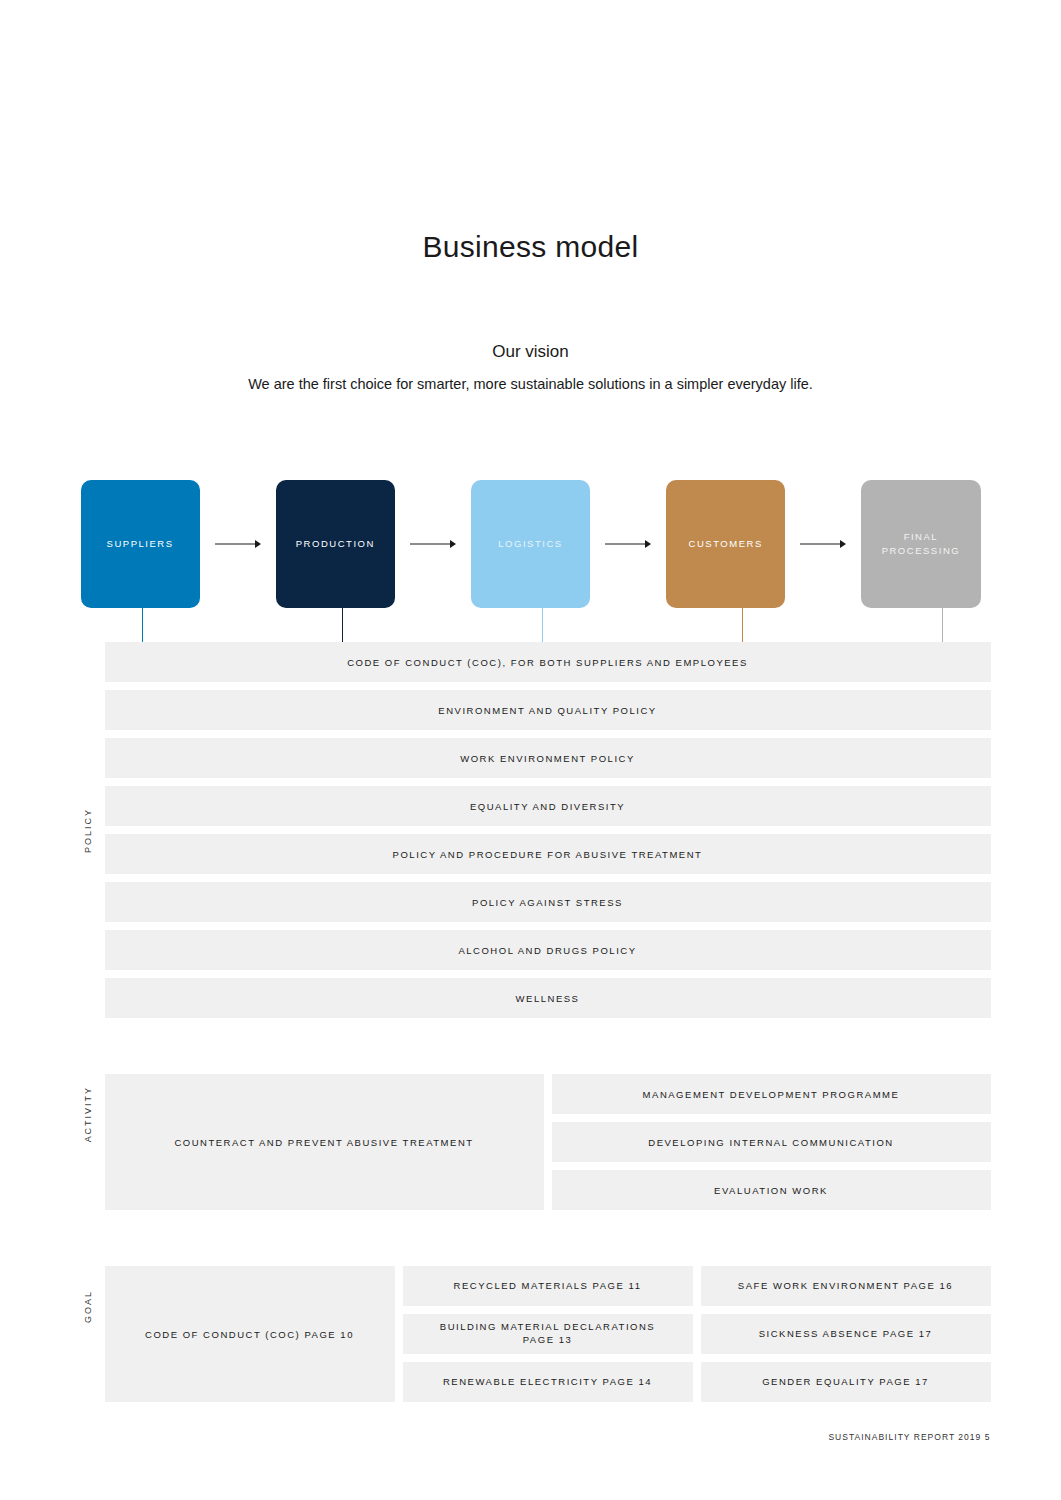Business model
Our vision
We are the first choice for smarter, more sustainable solutions in a simpler everyday life.
SUPPLIERS
PRODUCTION
LOGISTICS
CUSTOMERS
FINAL
PROCESSING
POLICY
CODE OF CONDUCT (COC), FOR BOTH SUPPLIERS AND EMPLOYEES
ENVIRONMENT AND QUALITY POLICY
WORK ENVIRONMENT POLICY
EQUALITY AND DIVERSITY
POLICY AND PROCEDURE FOR ABUSIVE TREATMENT
POLICY AGAINST STRESS
ALCOHOL AND DRUGS POLICY
WELLNESS
ACTIVITY
COUNTERACT AND PREVENT ABUSIVE TREATMENT
MANAGEMENT DEVELOPMENT PROGRAMME
DEVELOPING INTERNAL COMMUNICATION
EVALUATION WORK
GOAL
CODE OF CONDUCT (COC) PAGE 10
RECYCLED MATERIALS PAGE 11
BUILDING MATERIAL DECLARATIONS
PAGE 13
RENEWABLE ELECTRICITY PAGE 14
SAFE WORK ENVIRONMENT PAGE 16
SICKNESS ABSENCE PAGE 17
GENDER EQUALITY PAGE 17
SUSTAINABILITY REPORT 2019 5